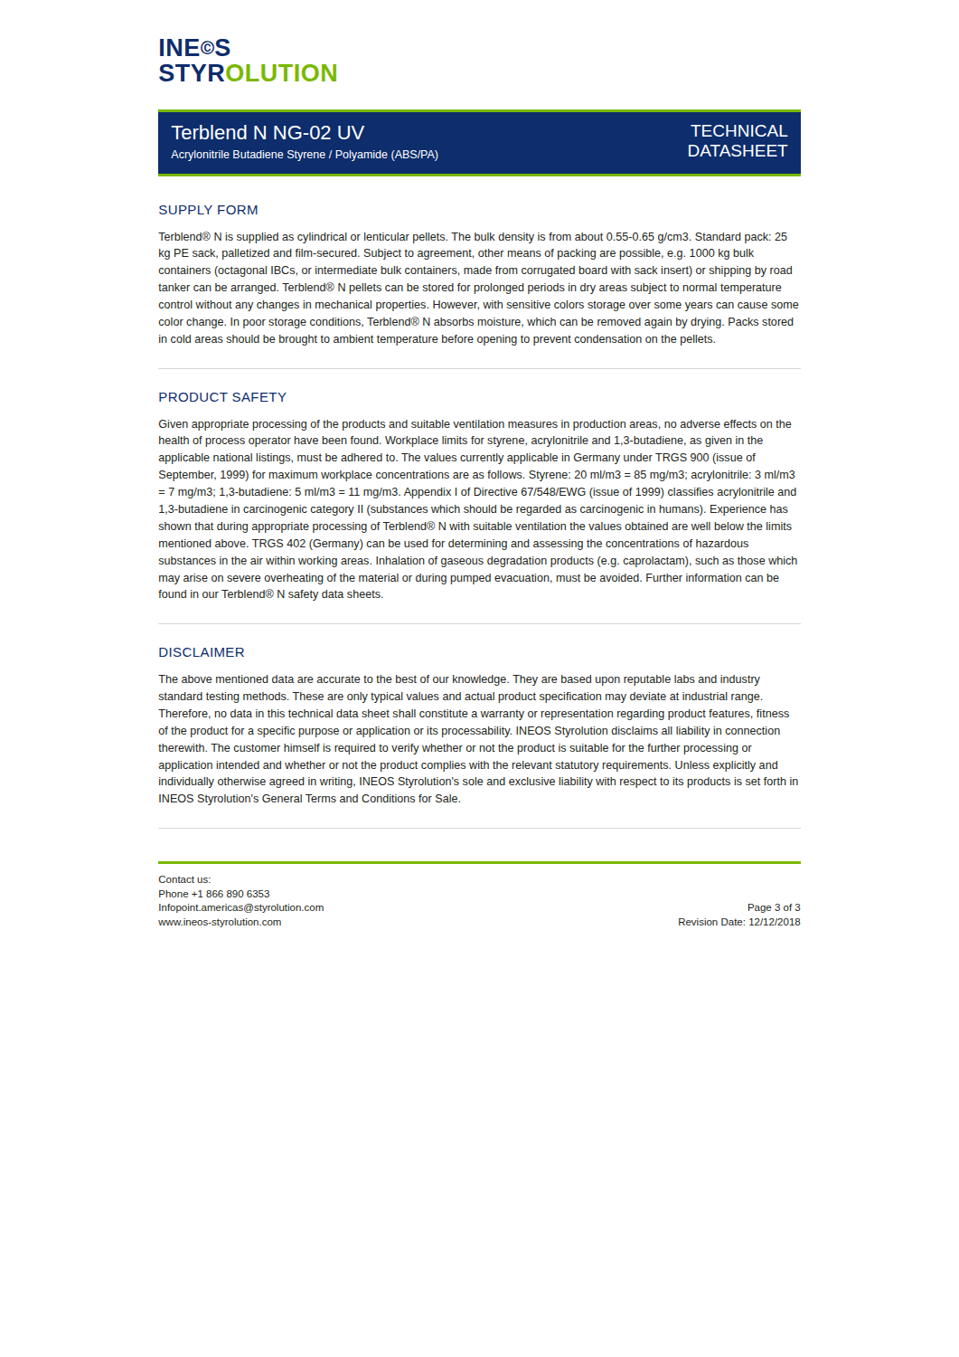INEⒸS
STYROLUTION
Terblend N NG-02 UV
Acrylonitrile Butadiene Styrene / Polyamide (ABS/PA)
TECHNICAL
DATASHEET
SUPPLY FORM
Terblend® N is supplied as cylindrical or lenticular pellets. The bulk density is from about 0.55-0.65 g/cm3. Standard pack: 25 kg PE sack, palletized and film-secured. Subject to agreement, other means of packing are possible, e.g. 1000 kg bulk containers (octagonal IBCs, or intermediate bulk containers, made from corrugated board with sack insert) or shipping by road tanker can be arranged. Terblend® N pellets can be stored for prolonged periods in dry areas subject to normal temperature control without any changes in mechanical properties. However, with sensitive colors storage over some years can cause some color change. In poor storage conditions, Terblend® N absorbs moisture, which can be removed again by drying. Packs stored in cold areas should be brought to ambient temperature before opening to prevent condensation on the pellets.
PRODUCT SAFETY
Given appropriate processing of the products and suitable ventilation measures in production areas, no adverse effects on the health of process operator have been found. Workplace limits for styrene, acrylonitrile and 1,3-butadiene, as given in the applicable national listings, must be adhered to. The values currently applicable in Germany under TRGS 900 (issue of September, 1999) for maximum workplace concentrations are as follows. Styrene: 20 ml/m3 = 85 mg/m3; acrylonitrile: 3 ml/m3 = 7 mg/m3; 1,3-butadiene: 5 ml/m3 = 11 mg/m3. Appendix I of Directive 67/548/EWG (issue of 1999) classifies acrylonitrile and 1,3-butadiene in carcinogenic category II (substances which should be regarded as carcinogenic in humans). Experience has shown that during appropriate processing of Terblend® N with suitable ventilation the values obtained are well below the limits mentioned above. TRGS 402 (Germany) can be used for determining and assessing the concentrations of hazardous substances in the air within working areas. Inhalation of gaseous degradation products (e.g. caprolactam), such as those which may arise on severe overheating of the material or during pumped evacuation, must be avoided. Further information can be found in our Terblend® N safety data sheets.
DISCLAIMER
The above mentioned data are accurate to the best of our knowledge. They are based upon reputable labs and industry standard testing methods. These are only typical values and actual product specification may deviate at industrial range. Therefore, no data in this technical data sheet shall constitute a warranty or representation regarding product features, fitness of the product for a specific purpose or application or its processability. INEOS Styrolution disclaims all liability in connection therewith. The customer himself is required to verify whether or not the product is suitable for the further processing or application intended and whether or not the product complies with the relevant statutory requirements. Unless explicitly and individually otherwise agreed in writing, INEOS Styrolution's sole and exclusive liability with respect to its products is set forth in INEOS Styrolution's General Terms and Conditions for Sale.
Contact us:
Phone +1 866 890 6353
Infopoint.americas@styrolution.com
www.ineos-styrolution.com
Page 3 of 3
Revision Date: 12/12/2018